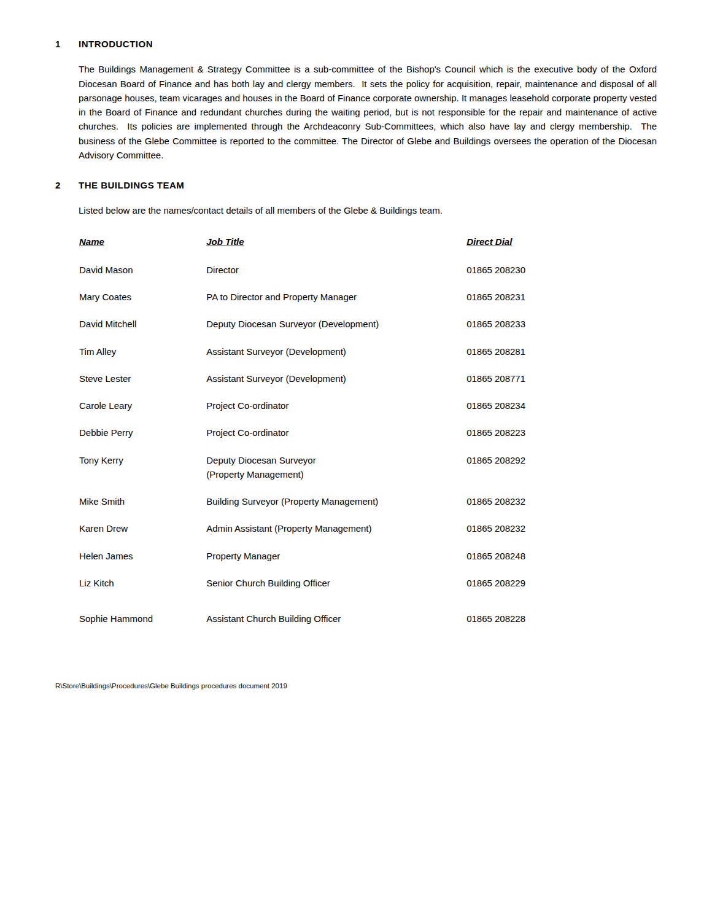1 INTRODUCTION
The Buildings Management & Strategy Committee is a sub-committee of the Bishop's Council which is the executive body of the Oxford Diocesan Board of Finance and has both lay and clergy members. It sets the policy for acquisition, repair, maintenance and disposal of all parsonage houses, team vicarages and houses in the Board of Finance corporate ownership. It manages leasehold corporate property vested in the Board of Finance and redundant churches during the waiting period, but is not responsible for the repair and maintenance of active churches. Its policies are implemented through the Archdeaconry Sub-Committees, which also have lay and clergy membership. The business of the Glebe Committee is reported to the committee. The Director of Glebe and Buildings oversees the operation of the Diocesan Advisory Committee.
2 THE BUILDINGS TEAM
Listed below are the names/contact details of all members of the Glebe & Buildings team.
| Name | Job Title | Direct Dial |
| --- | --- | --- |
| David Mason | Director | 01865 208230 |
| Mary Coates | PA to Director and Property Manager | 01865 208231 |
| David Mitchell | Deputy Diocesan Surveyor (Development) | 01865 208233 |
| Tim Alley | Assistant Surveyor (Development) | 01865 208281 |
| Steve Lester | Assistant Surveyor (Development) | 01865 208771 |
| Carole Leary | Project Co-ordinator | 01865 208234 |
| Debbie Perry | Project Co-ordinator | 01865 208223 |
| Tony Kerry | Deputy Diocesan Surveyor (Property Management) | 01865 208292 |
| Mike Smith | Building Surveyor (Property Management) | 01865 208232 |
| Karen Drew | Admin Assistant (Property Management) | 01865 208232 |
| Helen James | Property Manager | 01865 208248 |
| Liz Kitch | Senior Church Building Officer | 01865 208229 |
| Sophie Hammond | Assistant Church Building Officer | 01865 208228 |
R\Store\Buildings\Procedures\Glebe Buildings procedures document 2019